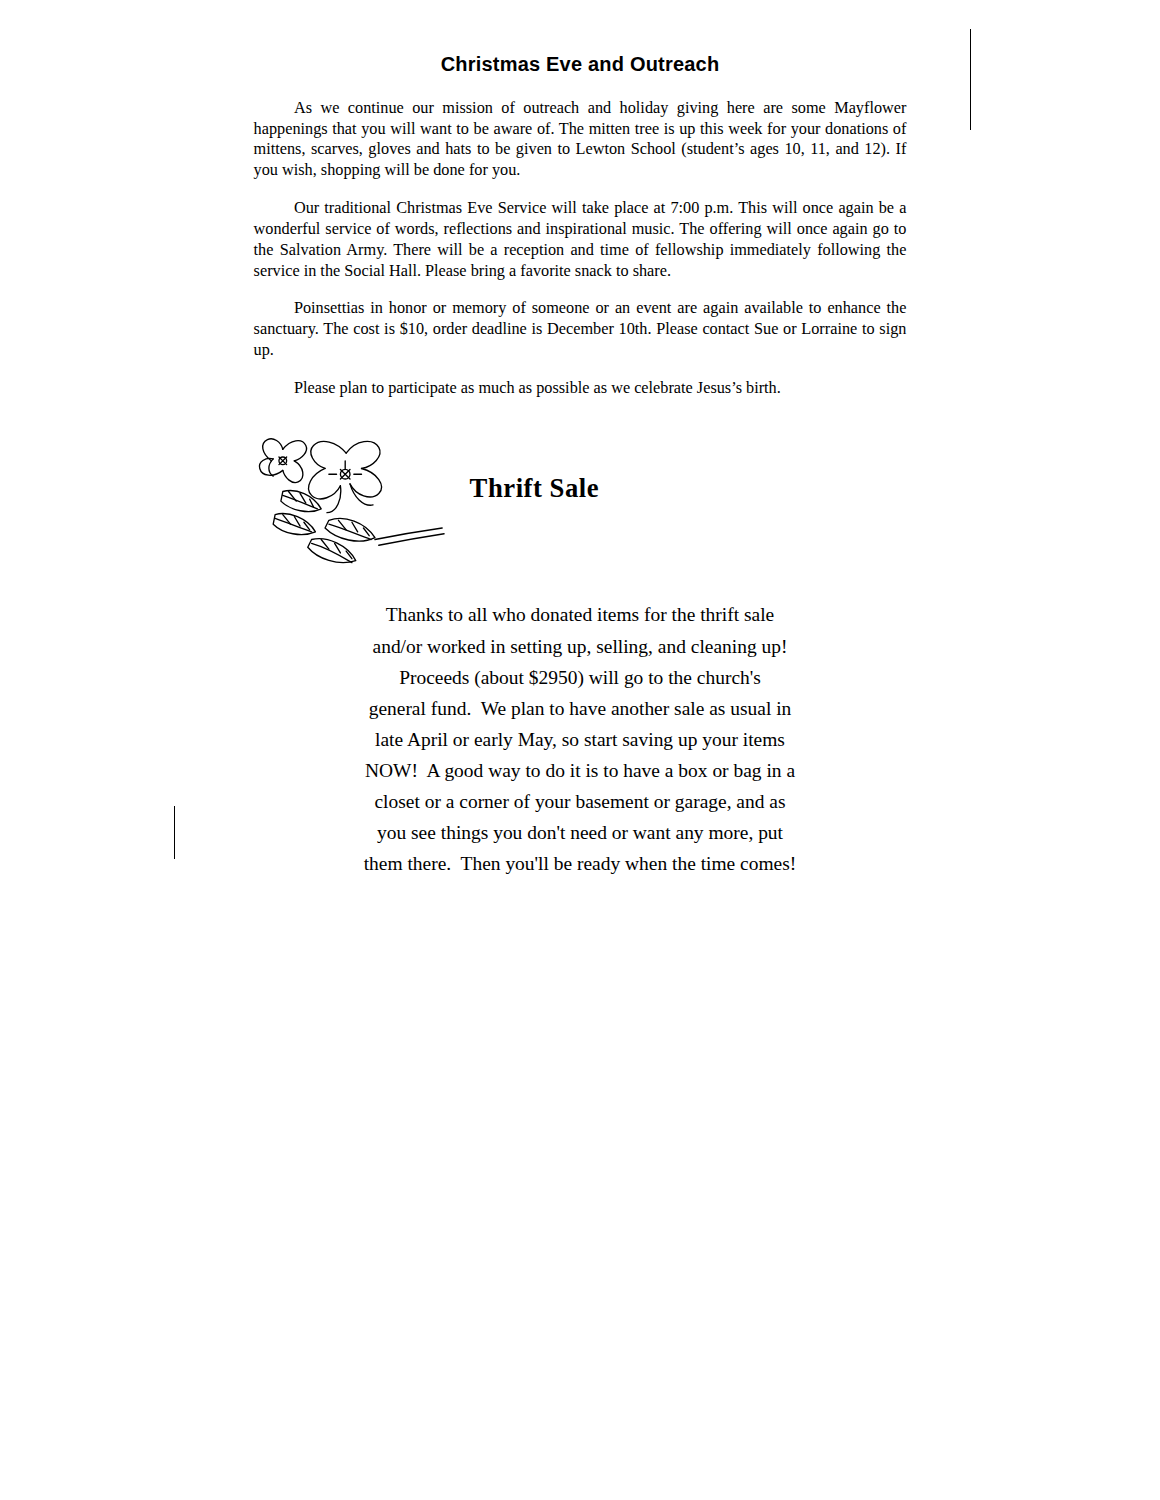Christmas Eve and Outreach
As we continue our mission of outreach and holiday giving here are some Mayflower happenings that you will want to be aware of. The mitten tree is up this week for your donations of mittens, scarves, gloves and hats to be given to Lewton School (student’s ages 10, 11, and 12). If you wish, shopping will be done for you.
Our traditional Christmas Eve Service will take place at 7:00 p.m. This will once again be a wonderful service of words, reflections and inspirational music. The offering will once again go to the Salvation Army. There will be a reception and time of fellowship immediately following the service in the Social Hall. Please bring a favorite snack to share.
Poinsettias in honor or memory of someone or an event are again available to enhance the sanctuary. The cost is $10, order deadline is December 10th. Please contact Sue or Lorraine to sign up.
Please plan to participate as much as possible as we celebrate Jesus’s birth.
Thrift Sale
Thanks to all who donated items for the thrift sale
and/or worked in setting up, selling, and cleaning up!
Proceeds (about $2950) will go to the church's
general fund. We plan to have another sale as usual in
late April or early May, so start saving up your items
NOW! A good way to do it is to have a box or bag in a
closet or a corner of your basement or garage, and as
you see things you don't need or want any more, put
them there. Then you'll be ready when the time comes!